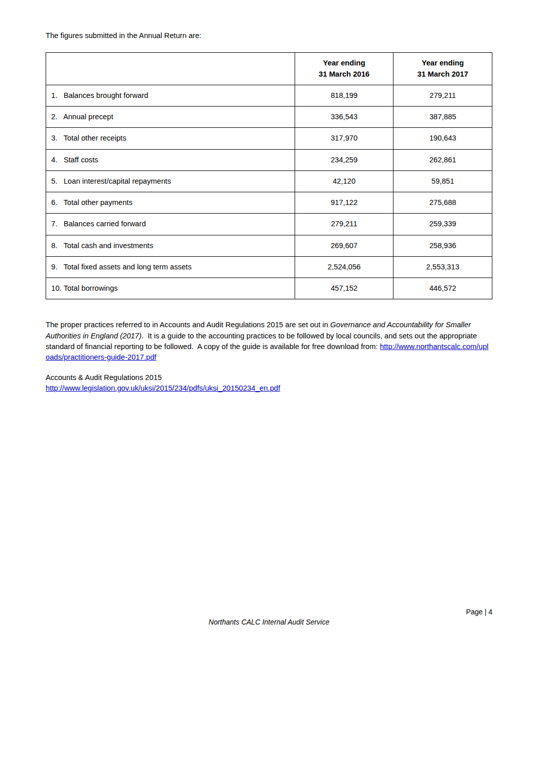The figures submitted in the Annual Return are:
| | Year ending 31 March 2016 | Year ending 31 March 2017 |
| --- | --- | --- |
| 1. Balances brought forward | 818,199 | 279,211 |
| 2. Annual precept | 336,543 | 387,885 |
| 3. Total other receipts | 317,970 | 190,643 |
| 4. Staff costs | 234,259 | 262,861 |
| 5. Loan interest/capital repayments | 42,120 | 59,851 |
| 6. Total other payments | 917,122 | 275,688 |
| 7. Balances carried forward | 279,211 | 259,339 |
| 8. Total cash and investments | 269,607 | 258,936 |
| 9. Total fixed assets and long term assets | 2,524,056 | 2,553,313 |
| 10. Total borrowings | 457,152 | 446,572 |
The proper practices referred to in Accounts and Audit Regulations 2015 are set out in Governance and Accountability for Smaller Authorities in England (2017). It is a guide to the accounting practices to be followed by local councils, and sets out the appropriate standard of financial reporting to be followed. A copy of the guide is available for free download from: http://www.northantscalc.com/uploads/practitioners-guide-2017.pdf
Accounts & Audit Regulations 2015
http://www.legislation.gov.uk/uksi/2015/234/pdfs/uksi_20150234_en.pdf
Page | 4
Northants CALC Internal Audit Service